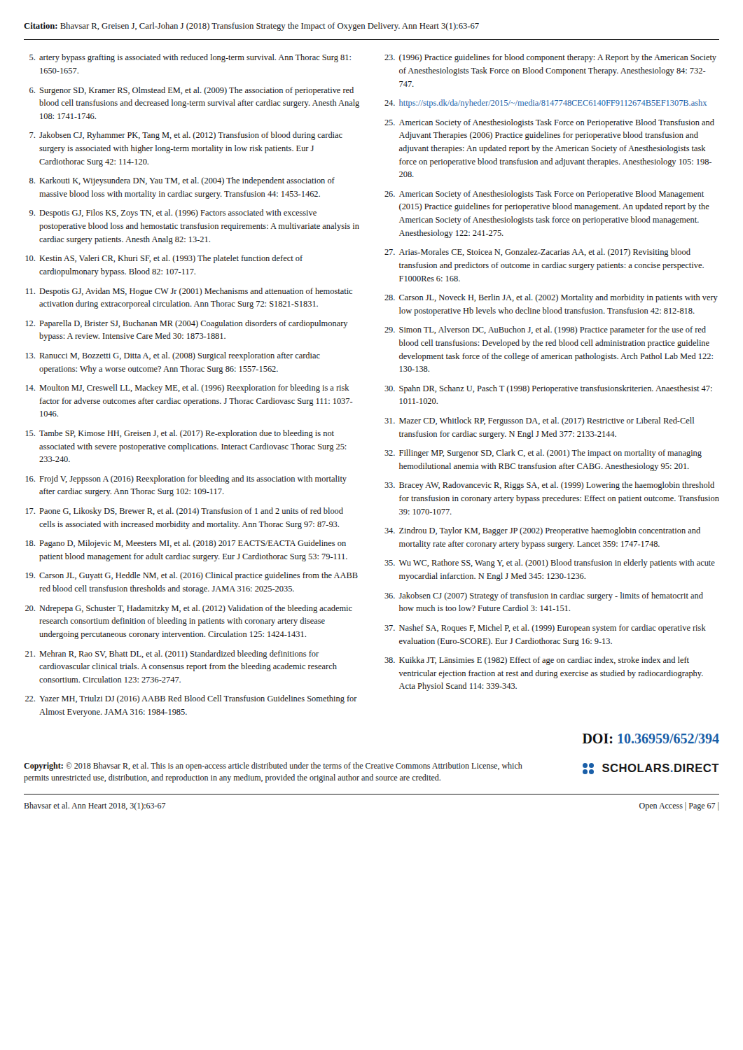Citation: Bhavsar R, Greisen J, Carl-Johan J (2018) Transfusion Strategy the Impact of Oxygen Delivery. Ann Heart 3(1):63-67
artery bypass grafting is associated with reduced long-term survival. Ann Thorac Surg 81: 1650-1657.
Surgenor SD, Kramer RS, Olmstead EM, et al. (2009) The association of perioperative red blood cell transfusions and decreased long-term survival after cardiac surgery. Anesth Analg 108: 1741-1746.
Jakobsen CJ, Ryhammer PK, Tang M, et al. (2012) Transfusion of blood during cardiac surgery is associated with higher long-term mortality in low risk patients. Eur J Cardiothorac Surg 42: 114-120.
Karkouti K, Wijeysundera DN, Yau TM, et al. (2004) The independent association of massive blood loss with mortality in cardiac surgery. Transfusion 44: 1453-1462.
Despotis GJ, Filos KS, Zoys TN, et al. (1996) Factors associated with excessive postoperative blood loss and hemostatic transfusion requirements: A multivariate analysis in cardiac surgery patients. Anesth Analg 82: 13-21.
Kestin AS, Valeri CR, Khuri SF, et al. (1993) The platelet function defect of cardiopulmonary bypass. Blood 82: 107-117.
Despotis GJ, Avidan MS, Hogue CW Jr (2001) Mechanisms and attenuation of hemostatic activation during extracorporeal circulation. Ann Thorac Surg 72: S1821-S1831.
Paparella D, Brister SJ, Buchanan MR (2004) Coagulation disorders of cardiopulmonary bypass: A review. Intensive Care Med 30: 1873-1881.
Ranucci M, Bozzetti G, Ditta A, et al. (2008) Surgical reexploration after cardiac operations: Why a worse outcome? Ann Thorac Surg 86: 1557-1562.
Moulton MJ, Creswell LL, Mackey ME, et al. (1996) Reexploration for bleeding is a risk factor for adverse outcomes after cardiac operations. J Thorac Cardiovasc Surg 111: 1037-1046.
Tambe SP, Kimose HH, Greisen J, et al. (2017) Re-exploration due to bleeding is not associated with severe postoperative complications. Interact Cardiovasc Thorac Surg 25: 233-240.
Frojd V, Jeppsson A (2016) Reexploration for bleeding and its association with mortality after cardiac surgery. Ann Thorac Surg 102: 109-117.
Paone G, Likosky DS, Brewer R, et al. (2014) Transfusion of 1 and 2 units of red blood cells is associated with increased morbidity and mortality. Ann Thorac Surg 97: 87-93.
Pagano D, Milojevic M, Meesters MI, et al. (2018) 2017 EACTS/EACTA Guidelines on patient blood management for adult cardiac surgery. Eur J Cardiothorac Surg 53: 79-111.
Carson JL, Guyatt G, Heddle NM, et al. (2016) Clinical practice guidelines from the AABB red blood cell transfusion thresholds and storage. JAMA 316: 2025-2035.
Ndrepepa G, Schuster T, Hadamitzky M, et al. (2012) Validation of the bleeding academic research consortium definition of bleeding in patients with coronary artery disease undergoing percutaneous coronary intervention. Circulation 125: 1424-1431.
Mehran R, Rao SV, Bhatt DL, et al. (2011) Standardized bleeding definitions for cardiovascular clinical trials. A consensus report from the bleeding academic research consortium. Circulation 123: 2736-2747.
Yazer MH, Triulzi DJ (2016) AABB Red Blood Cell Transfusion Guidelines Something for Almost Everyone. JAMA 316: 1984-1985.
(1996) Practice guidelines for blood component therapy: A Report by the American Society of Anesthesiologists Task Force on Blood Component Therapy. Anesthesiology 84: 732-747.
https://stps.dk/da/nyheder/2015/~/media/8147748CEC6140FF9112674B5EF1307B.ashx
American Society of Anesthesiologists Task Force on Perioperative Blood Transfusion and Adjuvant Therapies (2006) Practice guidelines for perioperative blood transfusion and adjuvant therapies: An updated report by the American Society of Anesthesiologists task force on perioperative blood transfusion and adjuvant therapies. Anesthesiology 105: 198-208.
American Society of Anesthesiologists Task Force on Perioperative Blood Management (2015) Practice guidelines for perioperative blood management. An updated report by the American Society of Anesthesiologists task force on perioperative blood management. Anesthesiology 122: 241-275.
Arias-Morales CE, Stoicea N, Gonzalez-Zacarias AA, et al. (2017) Revisiting blood transfusion and predictors of outcome in cardiac surgery patients: a concise perspective. F1000Res 6: 168.
Carson JL, Noveck H, Berlin JA, et al. (2002) Mortality and morbidity in patients with very low postoperative Hb levels who decline blood transfusion. Transfusion 42: 812-818.
Simon TL, Alverson DC, AuBuchon J, et al. (1998) Practice parameter for the use of red blood cell transfusions: Developed by the red blood cell administration practice guideline development task force of the college of american pathologists. Arch Pathol Lab Med 122: 130-138.
Spahn DR, Schanz U, Pasch T (1998) Perioperative transfusionskriterien. Anaesthesist 47: 1011-1020.
Mazer CD, Whitlock RP, Fergusson DA, et al. (2017) Restrictive or Liberal Red-Cell transfusion for cardiac surgery. N Engl J Med 377: 2133-2144.
Fillinger MP, Surgenor SD, Clark C, et al. (2001) The impact on mortality of managing hemodilutional anemia with RBC transfusion after CABG. Anesthesiology 95: 201.
Bracey AW, Radovancevic R, Riggs SA, et al. (1999) Lowering the haemoglobin threshold for transfusion in coronary artery bypass precedures: Effect on patient outcome. Transfusion 39: 1070-1077.
Zindrou D, Taylor KM, Bagger JP (2002) Preoperative haemoglobin concentration and mortality rate after coronary artery bypass surgery. Lancet 359: 1747-1748.
Wu WC, Rathore SS, Wang Y, et al. (2001) Blood transfusion in elderly patients with acute myocardial infarction. N Engl J Med 345: 1230-1236.
Jakobsen CJ (2007) Strategy of transfusion in cardiac surgery - limits of hematocrit and how much is too low? Future Cardiol 3: 141-151.
Nashef SA, Roques F, Michel P, et al. (1999) European system for cardiac operative risk evaluation (Euro-SCORE). Eur J Cardiothorac Surg 16: 9-13.
Kuikka JT, Länsimies E (1982) Effect of age on cardiac index, stroke index and left ventricular ejection fraction at rest and during exercise as studied by radiocardiography. Acta Physiol Scand 114: 339-343.
DOI: 10.36959/652/394
Copyright: © 2018 Bhavsar R, et al. This is an open-access article distributed under the terms of the Creative Commons Attribution License, which permits unrestricted use, distribution, and reproduction in any medium, provided the original author and source are credited.
SCHOLARS. DIRECT
Bhavsar et al. Ann Heart 2018, 3(1):63-67
Open Access | Page 67 |